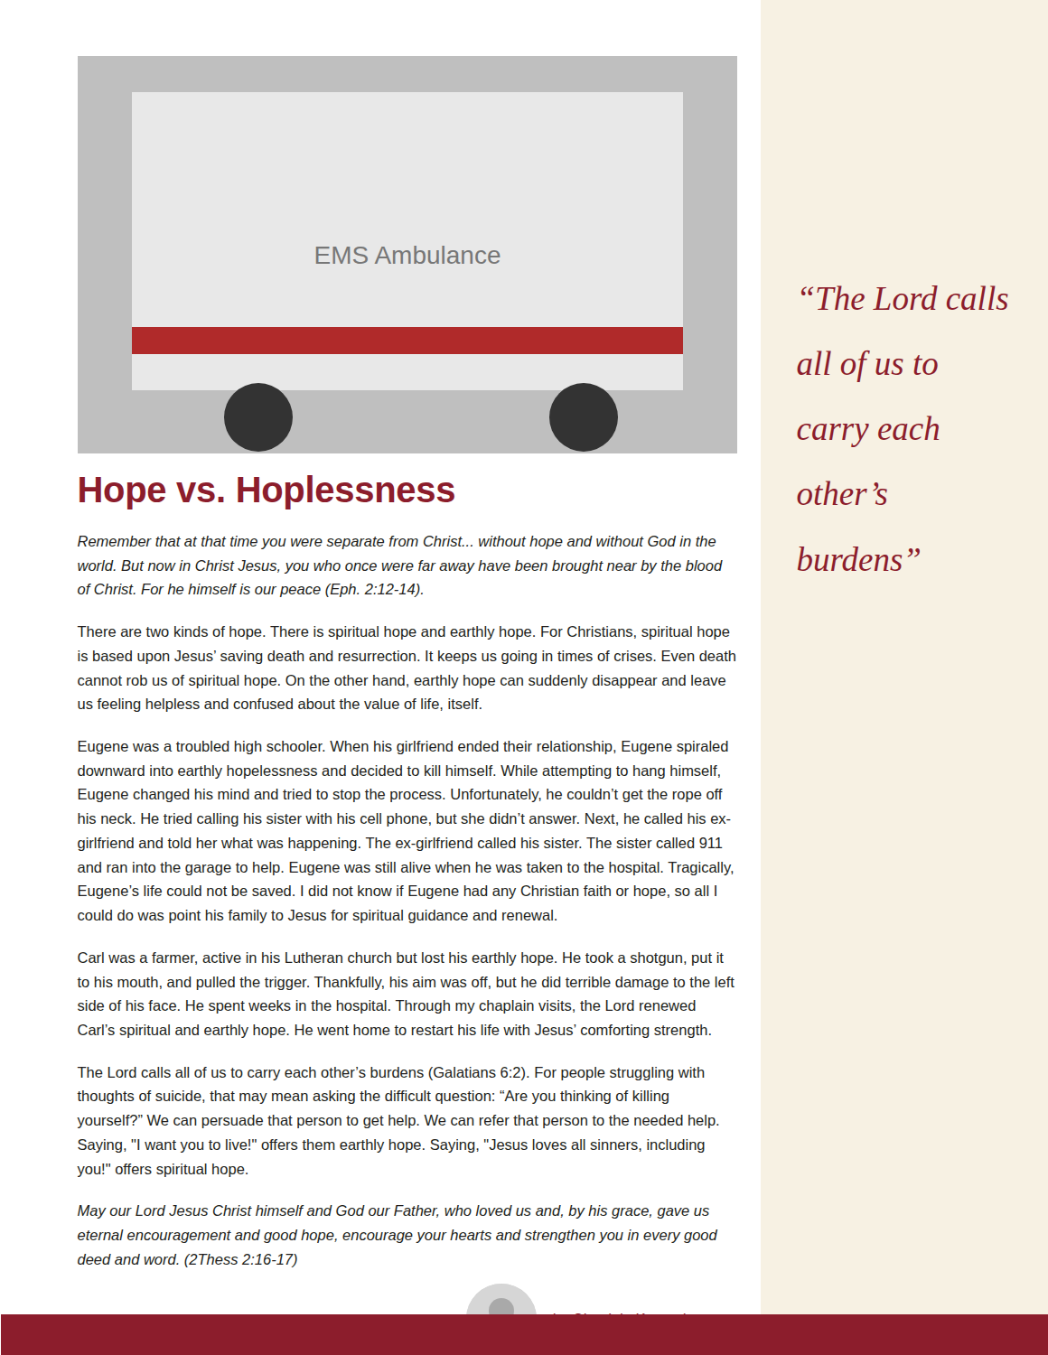“The Lord calls all of us to carry each other’s burdens”
Hope vs. Hoplessness
Remember that at that time you were separate from Christ... without hope and without God in the world. But now in Christ Jesus, you who once were far away have been brought near by the blood of Christ. For he himself is our peace (Eph. 2:12-14).
There are two kinds of hope. There is spiritual hope and earthly hope. For Christians, spiritual hope is based upon Jesus’ saving death and resurrection. It keeps us going in times of crises. Even death cannot rob us of spiritual hope. On the other hand, earthly hope can suddenly disappear and leave us feeling helpless and confused about the value of life, itself.
Eugene was a troubled high schooler. When his girlfriend ended their relationship, Eugene spiraled downward into earthly hopelessness and decided to kill himself. While attempting to hang himself, Eugene changed his mind and tried to stop the process. Unfortunately, he couldn’t get the rope off his neck. He tried calling his sister with his cell phone, but she didn’t answer. Next, he called his ex-girlfriend and told her what was happening. The ex-girlfriend called his sister. The sister called 911 and ran into the garage to help. Eugene was still alive when he was taken to the hospital. Tragically, Eugene’s life could not be saved. I did not know if Eugene had any Christian faith or hope, so all I could do was point his family to Jesus for spiritual guidance and renewal.
Carl was a farmer, active in his Lutheran church but lost his earthly hope. He took a shotgun, put it to his mouth, and pulled the trigger. Thankfully, his aim was off, but he did terrible damage to the left side of his face. He spent weeks in the hospital. Through my chaplain visits, the Lord renewed Carl’s spiritual and earthly hope. He went home to restart his life with Jesus’ comforting strength.
The Lord calls all of us to carry each other’s burdens (Galatians 6:2). For people struggling with thoughts of suicide, that may mean asking the difficult question: “Are you thinking of killing yourself?” We can persuade that person to get help. We can refer that person to the needed help. Saying, "I want you to live!" offers them earthly hope. Saying, "Jesus loves all sinners, including you!" offers spiritual hope.
May our Lord Jesus Christ himself and God our Father, who loved us and, by his grace, gave us eternal encouragement and good hope, encourage your hearts and strengthen you in every good deed and word. (2Thess 2:16-17)
by Chaplain Kenneth Wenzel